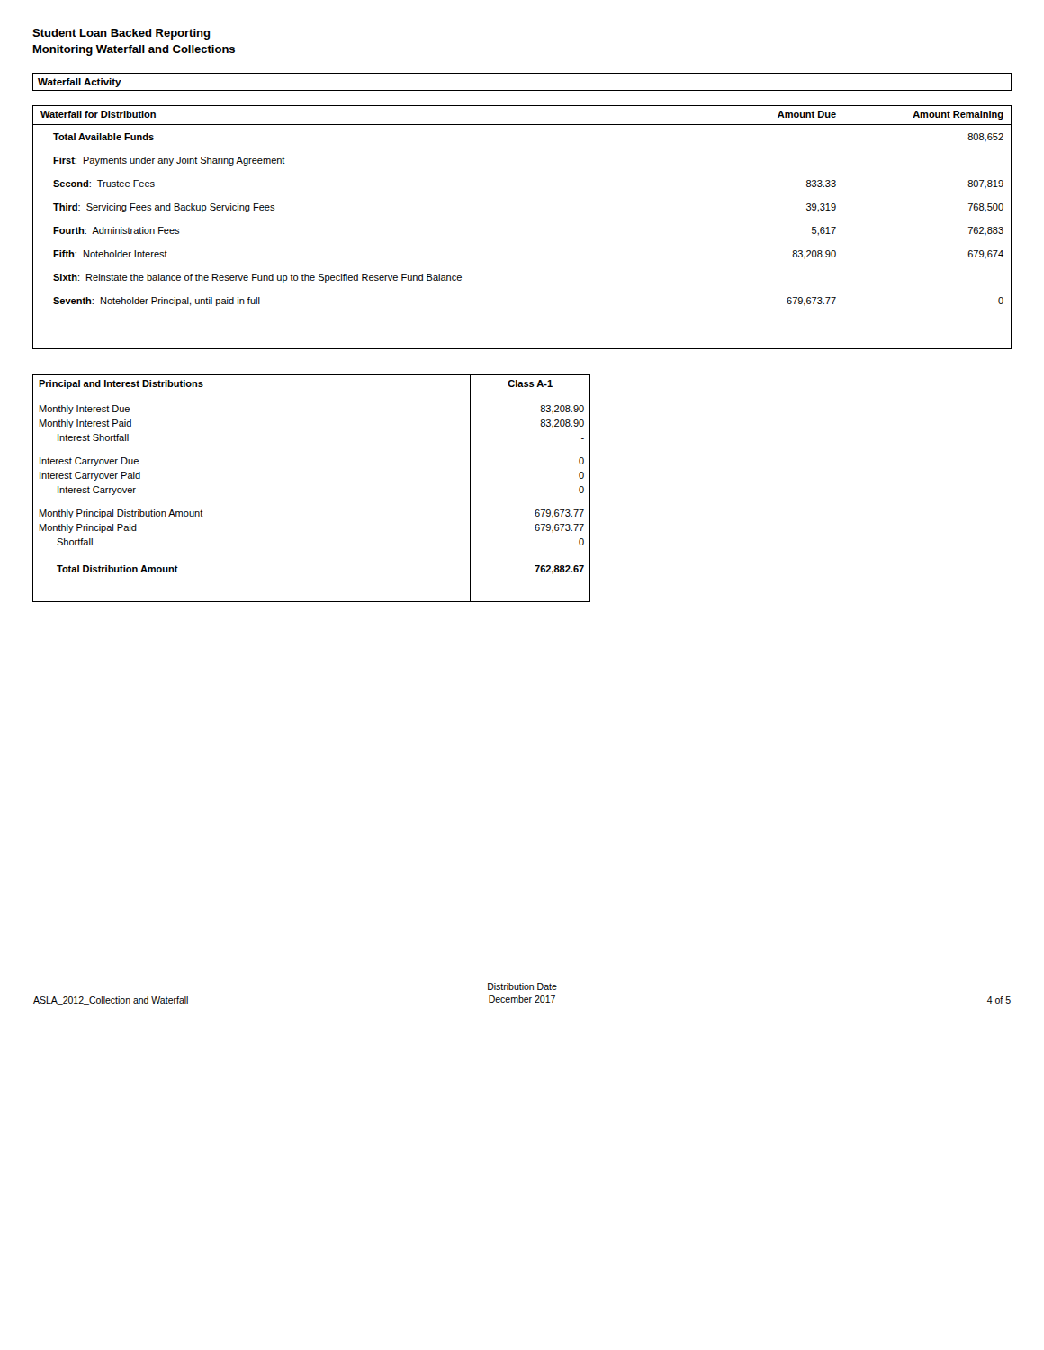Student Loan Backed Reporting
Monitoring Waterfall and Collections
Waterfall Activity
| Waterfall for Distribution | Amount Due | Amount Remaining |
| --- | --- | --- |
| Total Available Funds | | 808,652 |
| First : Payments under any Joint Sharing Agreement | | |
| Second : Trustee Fees | 833.33 | 807,819 |
| Third : Servicing Fees and Backup Servicing Fees | 39,319 | 768,500 |
| Fourth : Administration Fees | 5,617 | 762,883 |
| Fifth : Noteholder Interest | 83,208.90 | 679,674 |
| Sixth : Reinstate the balance of the Reserve Fund up to the Specified Reserve Fund Balance | | |
| Seventh : Noteholder Principal, until paid in full | 679,673.77 | 0 |
| Principal and Interest Distributions | Class A-1 |
| --- | --- |
| Monthly Interest Due | 83,208.90 |
| Monthly Interest Paid | 83,208.90 |
| Interest Shortfall | - |
| Interest Carryover Due | 0 |
| Interest Carryover Paid | 0 |
| Interest Carryover | 0 |
| Monthly Principal Distribution Amount | 679,673.77 |
| Monthly Principal Paid | 679,673.77 |
| Shortfall | 0 |
| Total Distribution Amount | 762,882.67 |
| ASLA_2012_Collection and Waterfall | Distribution Date December 2017 | 4 of 5 |